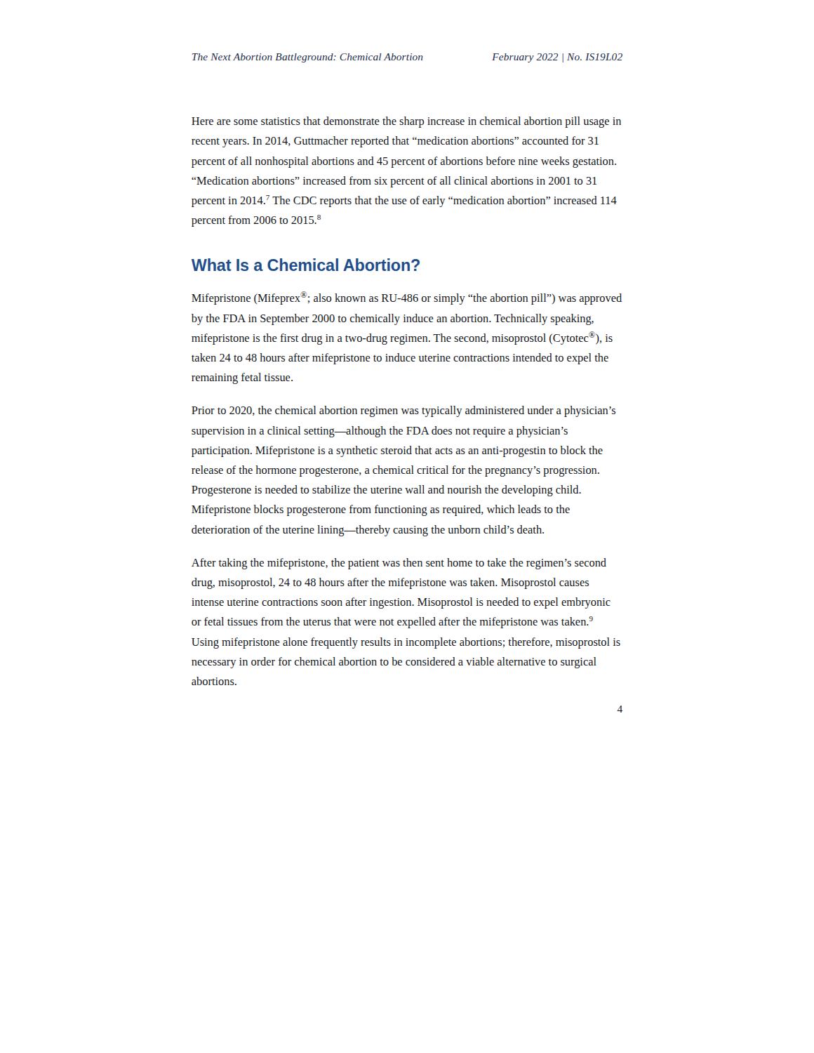The Next Abortion Battleground: Chemical Abortion February 2022 | No. IS19L02
Here are some statistics that demonstrate the sharp increase in chemical abortion pill usage in recent years. In 2014, Guttmacher reported that “medication abortions” accounted for 31 percent of all nonhospital abortions and 45 percent of abortions before nine weeks gestation. “Medication abortions” increased from six percent of all clinical abortions in 2001 to 31 percent in 2014.7 The CDC reports that the use of early “medication abortion” increased 114 percent from 2006 to 2015.8
What Is a Chemical Abortion?
Mifepristone (Mifeprex®; also known as RU-486 or simply “the abortion pill”) was approved by the FDA in September 2000 to chemically induce an abortion. Technically speaking, mifepristone is the first drug in a two-drug regimen. The second, misoprostol (Cytotec®), is taken 24 to 48 hours after mifepristone to induce uterine contractions intended to expel the remaining fetal tissue.
Prior to 2020, the chemical abortion regimen was typically administered under a physician’s supervision in a clinical setting—although the FDA does not require a physician’s participation. Mifepristone is a synthetic steroid that acts as an anti-progestin to block the release of the hormone progesterone, a chemical critical for the pregnancy’s progression. Progesterone is needed to stabilize the uterine wall and nourish the developing child. Mifepristone blocks progesterone from functioning as required, which leads to the deterioration of the uterine lining—thereby causing the unborn child’s death.
After taking the mifepristone, the patient was then sent home to take the regimen’s second drug, misoprostol, 24 to 48 hours after the mifepristone was taken. Misoprostol causes intense uterine contractions soon after ingestion. Misoprostol is needed to expel embryonic or fetal tissues from the uterus that were not expelled after the mifepristone was taken.9 Using mifepristone alone frequently results in incomplete abortions; therefore, misoprostol is necessary in order for chemical abortion to be considered a viable alternative to surgical abortions.
4